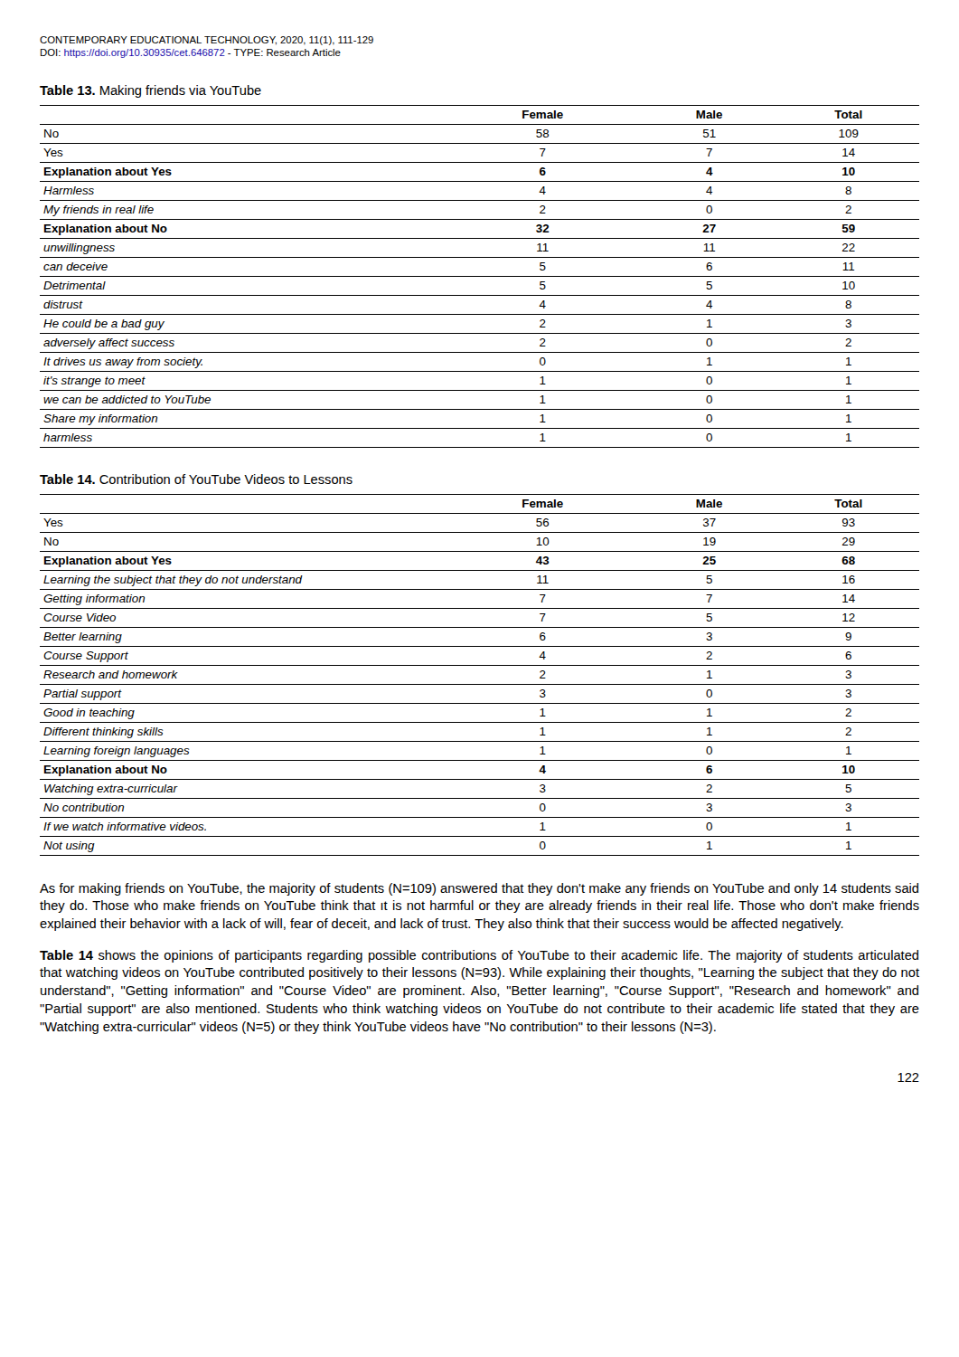CONTEMPORARY EDUCATIONAL TECHNOLOGY, 2020, 11(1), 111-129
DOI: https://doi.org/10.30935/cet.646872 - TYPE: Research Article
Table 13. Making friends via YouTube
| | Female | Male | Total |
| --- | --- | --- | --- |
| No | 58 | 51 | 109 |
| Yes | 7 | 7 | 14 |
| Explanation about Yes | 6 | 4 | 10 |
| Harmless | 4 | 4 | 8 |
| My friends in real life | 2 | 0 | 2 |
| Explanation about No | 32 | 27 | 59 |
| unwillingness | 11 | 11 | 22 |
| can deceive | 5 | 6 | 11 |
| Detrimental | 5 | 5 | 10 |
| distrust | 4 | 4 | 8 |
| He could be a bad guy | 2 | 1 | 3 |
| adversely affect success | 2 | 0 | 2 |
| It drives us away from society. | 0 | 1 | 1 |
| it's strange to meet | 1 | 0 | 1 |
| we can be addicted to YouTube | 1 | 0 | 1 |
| Share my information | 1 | 0 | 1 |
| harmless | 1 | 0 | 1 |
Table 14. Contribution of YouTube Videos to Lessons
| | Female | Male | Total |
| --- | --- | --- | --- |
| Yes | 56 | 37 | 93 |
| No | 10 | 19 | 29 |
| Explanation about Yes | 43 | 25 | 68 |
| Learning the subject that they do not understand | 11 | 5 | 16 |
| Getting information | 7 | 7 | 14 |
| Course Video | 7 | 5 | 12 |
| Better learning | 6 | 3 | 9 |
| Course Support | 4 | 2 | 6 |
| Research and homework | 2 | 1 | 3 |
| Partial support | 3 | 0 | 3 |
| Good in teaching | 1 | 1 | 2 |
| Different thinking skills | 1 | 1 | 2 |
| Learning foreign languages | 1 | 0 | 1 |
| Explanation about No | 4 | 6 | 10 |
| Watching extra-curricular | 3 | 2 | 5 |
| No contribution | 0 | 3 | 3 |
| If we watch informative videos. | 1 | 0 | 1 |
| Not using | 0 | 1 | 1 |
As for making friends on YouTube, the majority of students (N=109) answered that they don't make any friends on YouTube and only 14 students said they do. Those who make friends on YouTube think that ıt is not harmful or they are already friends in their real life. Those who don't make friends explained their behavior with a lack of will, fear of deceit, and lack of trust. They also think that their success would be affected negatively.
Table 14 shows the opinions of participants regarding possible contributions of YouTube to their academic life. The majority of students articulated that watching videos on YouTube contributed positively to their lessons (N=93). While explaining their thoughts, "Learning the subject that they do not understand", "Getting information" and "Course Video" are prominent. Also, "Better learning", "Course Support", "Research and homework" and "Partial support" are also mentioned. Students who think watching videos on YouTube do not contribute to their academic life stated that they are "Watching extra-curricular" videos (N=5) or they think YouTube videos have "No contribution" to their lessons (N=3).
122